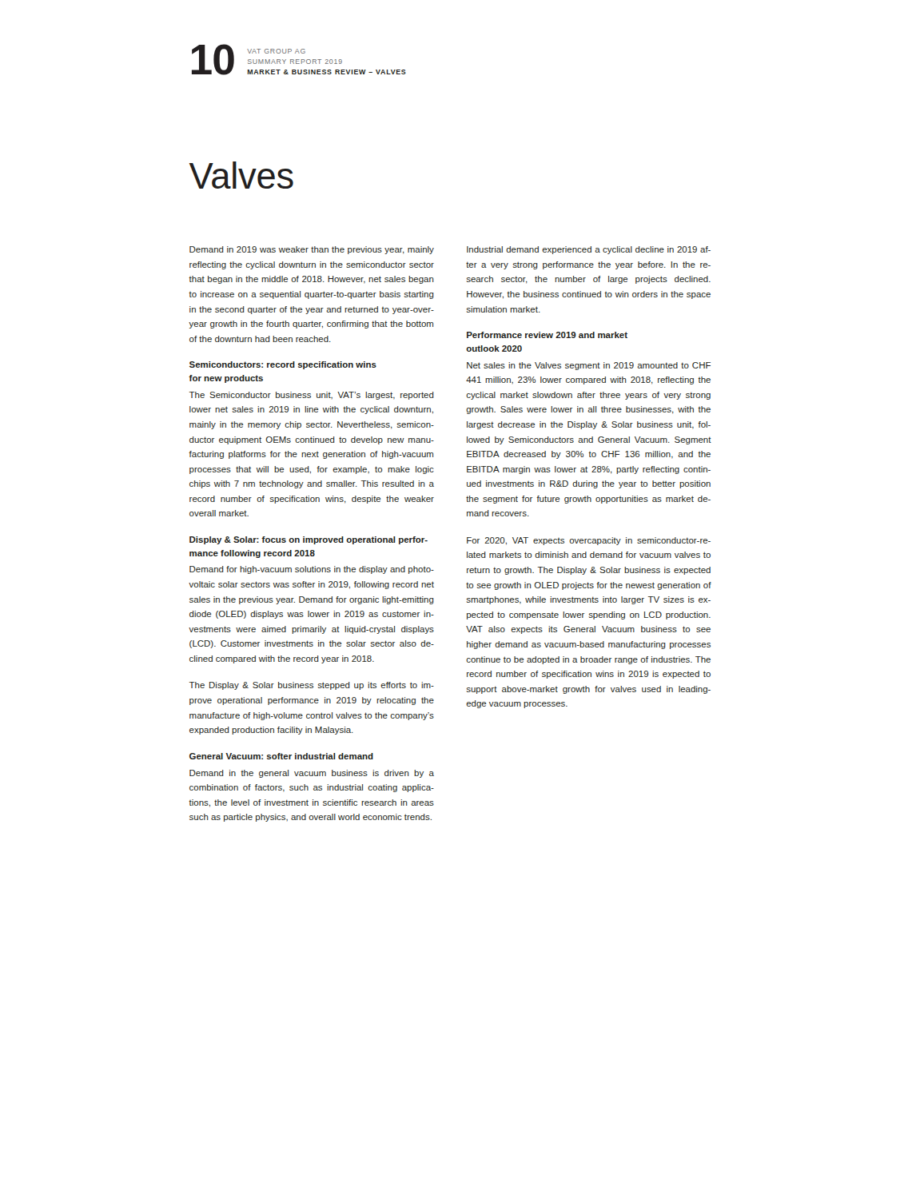10
VAT Group AG
Summary Report 2019
Market & Business Review – Valves
Valves
Demand in 2019 was weaker than the previous year, mainly reflecting the cyclical downturn in the semiconductor sector that began in the middle of 2018. However, net sales began to increase on a sequential quarter-to-quarter basis starting in the second quarter of the year and returned to year-over-year growth in the fourth quarter, confirming that the bottom of the downturn had been reached.
Semiconductors: record specification wins
for new products
The Semiconductor business unit, VAT’s largest, reported lower net sales in 2019 in line with the cyclical downturn, mainly in the memory chip sector. Nevertheless, semiconductor equipment OEMs continued to develop new manufacturing platforms for the next generation of high-vacuum processes that will be used, for example, to make logic chips with 7 nm technology and smaller. This resulted in a record number of specification wins, despite the weaker overall market.
Display & Solar: focus on improved operational performance following record 2018
Demand for high-vacuum solutions in the display and photovoltaic solar sectors was softer in 2019, following record net sales in the previous year. Demand for organic light-emitting diode (OLED) displays was lower in 2019 as customer investments were aimed primarily at liquid-crystal displays (LCD). Customer investments in the solar sector also declined compared with the record year in 2018.
The Display & Solar business stepped up its efforts to improve operational performance in 2019 by relocating the manufacture of high-volume control valves to the company’s expanded production facility in Malaysia.
General Vacuum: softer industrial demand
Demand in the general vacuum business is driven by a combination of factors, such as industrial coating applications, the level of investment in scientific research in areas such as particle physics, and overall world economic trends.
Industrial demand experienced a cyclical decline in 2019 after a very strong performance the year before. In the research sector, the number of large projects declined. However, the business continued to win orders in the space simulation market.
Performance review 2019 and market
outlook 2020
Net sales in the Valves segment in 2019 amounted to CHF 441 million, 23% lower compared with 2018, reflecting the cyclical market slowdown after three years of very strong growth. Sales were lower in all three businesses, with the largest decrease in the Display & Solar business unit, followed by Semiconductors and General Vacuum. Segment EBITDA decreased by 30% to CHF 136 million, and the EBITDA margin was lower at 28%, partly reflecting continued investments in R&D during the year to better position the segment for future growth opportunities as market demand recovers.
For 2020, VAT expects overcapacity in semiconductor-related markets to diminish and demand for vacuum valves to return to growth. The Display & Solar business is expected to see growth in OLED projects for the newest generation of smartphones, while investments into larger TV sizes is expected to compensate lower spending on LCD production. VAT also expects its General Vacuum business to see higher demand as vacuum-based manufacturing processes continue to be adopted in a broader range of industries. The record number of specification wins in 2019 is expected to support above-market growth for valves used in leading-edge vacuum processes.